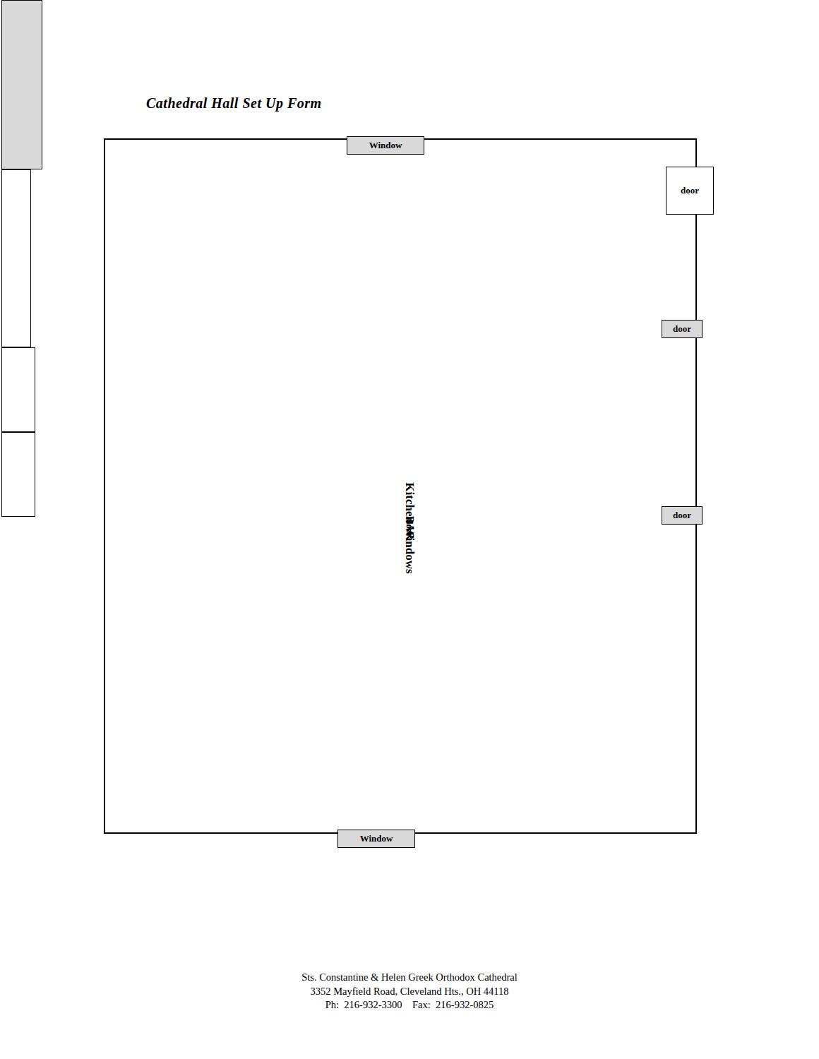Cathedral Hall Set Up Form
Window
Window
door
door
door
Kitchen Windows
BAR
door
door
Sts. Constantine & Helen Greek Orthodox Cathedral
3352 Mayfield Road, Cleveland Hts., OH 44118
Ph: 216-932-3300 Fax: 216-932-0825